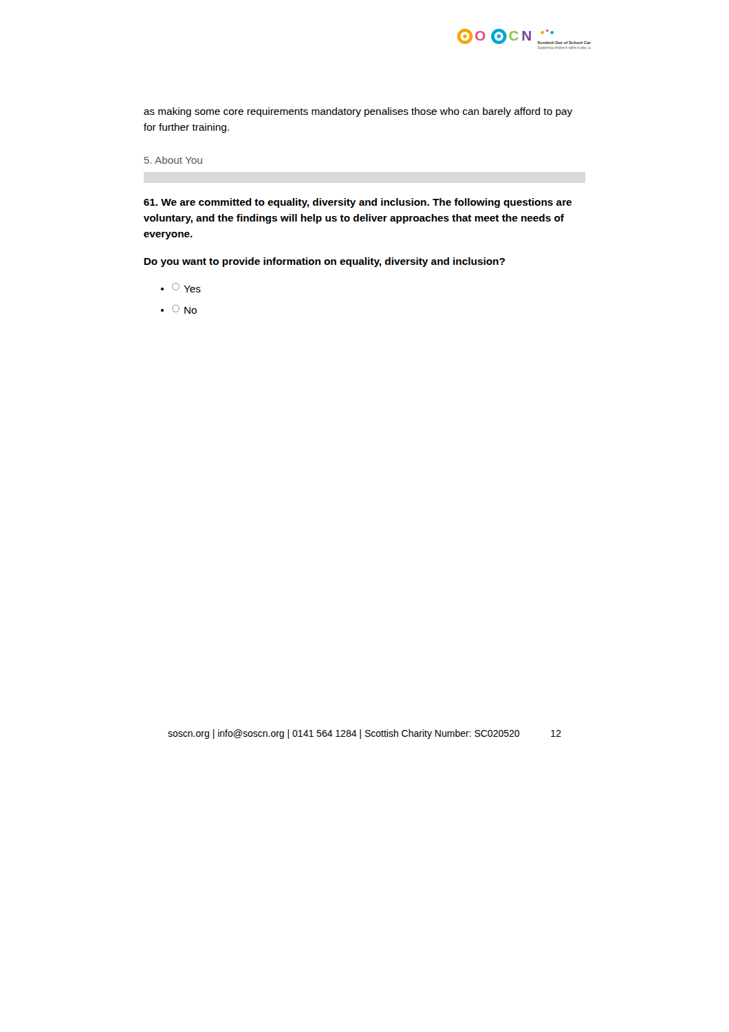as making some core requirements mandatory penalises those who can barely afford to pay for further training.
5. About You
61. We are committed to equality, diversity and inclusion. The following questions are voluntary, and the findings will help us to deliver approaches that meet the needs of everyone.
Do you want to provide information on equality, diversity and inclusion?
Yes
No
soscn.org | info@soscn.org | 0141 564 1284 | Scottish Charity Number: SC020520 12